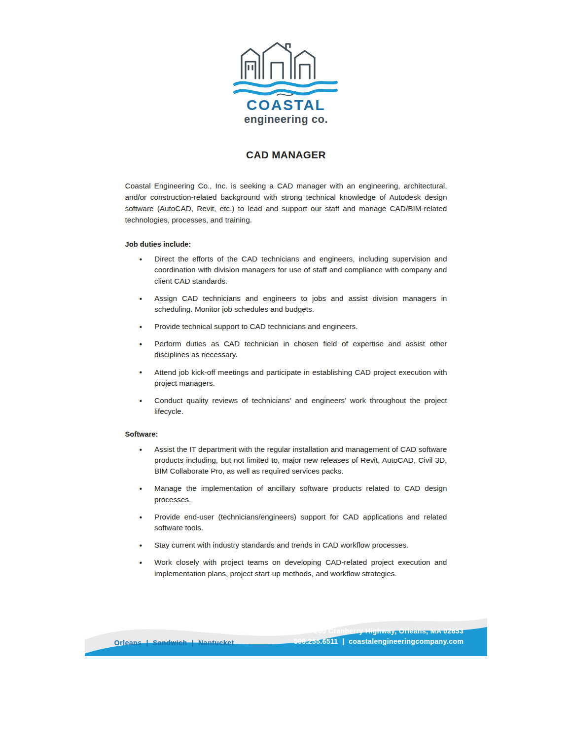COASTAL engineering co.
CAD MANAGER
Coastal Engineering Co., Inc. is seeking a CAD manager with an engineering, architectural, and/or construction-related background with strong technical knowledge of Autodesk design software (AutoCAD, Revit, etc.) to lead and support our staff and manage CAD/BIM-related technologies, processes, and training.
Job duties include:
Direct the efforts of the CAD technicians and engineers, including supervision and coordination with division managers for use of staff and compliance with company and client CAD standards.
Assign CAD technicians and engineers to jobs and assist division managers in scheduling. Monitor job schedules and budgets.
Provide technical support to CAD technicians and engineers.
Perform duties as CAD technician in chosen field of expertise and assist other disciplines as necessary.
Attend job kick-off meetings and participate in establishing CAD project execution with project managers.
Conduct quality reviews of technicians’ and engineers’ work throughout the project lifecycle.
Software:
Assist the IT department with the regular installation and management of CAD software products including, but not limited to, major new releases of Revit, AutoCAD, Civil 3D, BIM Collaborate Pro, as well as required services packs.
Manage the implementation of ancillary software products related to CAD design processes.
Provide end-user (technicians/engineers) support for CAD applications and related software tools.
Stay current with industry standards and trends in CAD workflow processes.
Work closely with project teams on developing CAD-related project execution and implementation plans, project start-up methods, and workflow strategies.
Orleans | Sandwich | Nantucket
260 Cranberry Highway, Orleans, MA 02653
508.255.6511 | coastalengineeringcompany.com